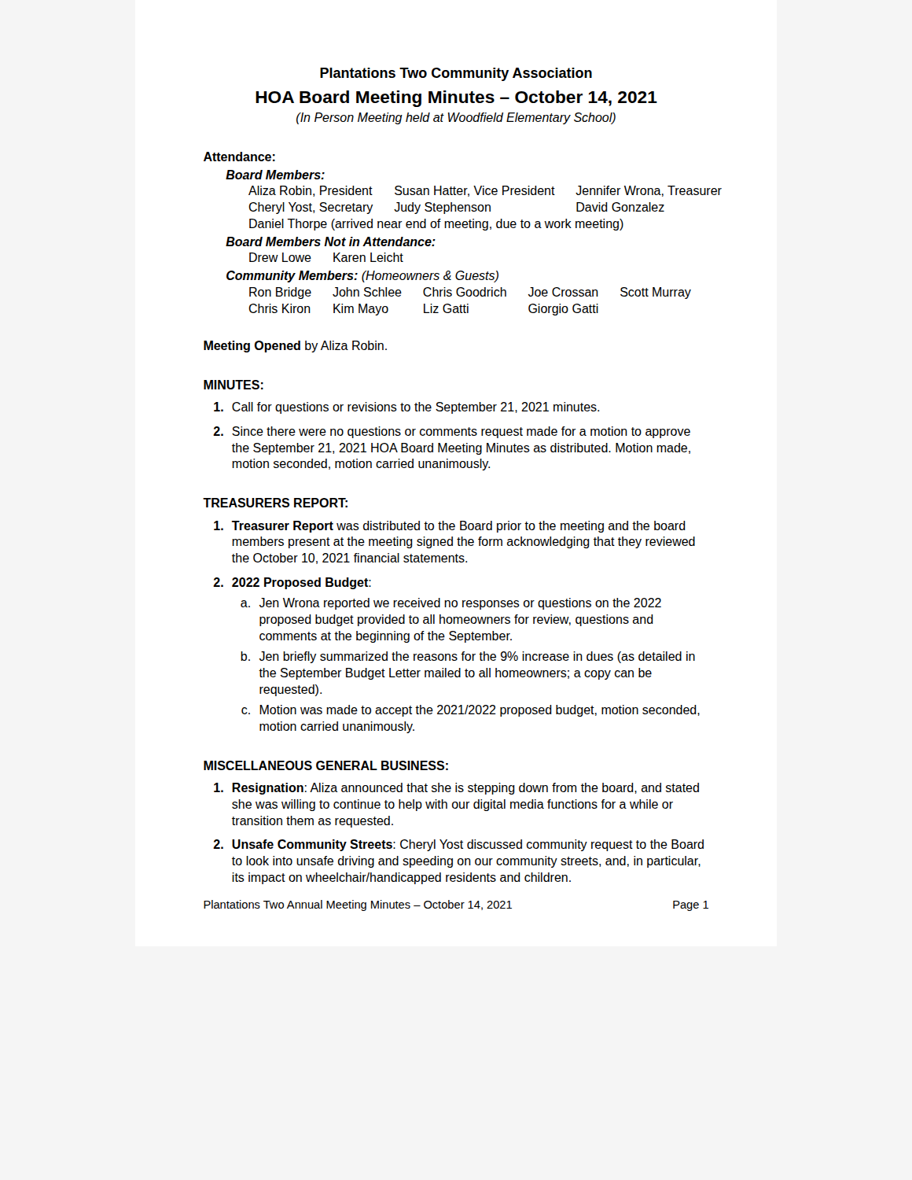Plantations Two Community Association
HOA Board Meeting Minutes – October 14, 2021
(In Person Meeting held at Woodfield Elementary School)
Attendance:
Board Members:
| Aliza Robin, President | Susan Hatter, Vice President | Jennifer Wrona, Treasurer |
| Cheryl Yost, Secretary | Judy Stephenson | David Gonzalez |
Daniel Thorpe (arrived near end of meeting, due to a work meeting)
Board Members Not in Attendance:
| Drew Lowe | Karen Leicht |
Community Members: (Homeowners & Guests)
| Ron Bridge | John Schlee | Chris Goodrich | Joe Crossan | Scott Murray |
| Chris Kiron | Kim Mayo | Liz Gatti | Giorgio Gatti | |
Meeting Opened by Aliza Robin.
MINUTES:
Call for questions or revisions to the September 21, 2021 minutes.
Since there were no questions or comments request made for a motion to approve the September 21, 2021 HOA Board Meeting Minutes as distributed. Motion made, motion seconded, motion carried unanimously.
TREASURERS REPORT:
Treasurer Report was distributed to the Board prior to the meeting and the board members present at the meeting signed the form acknowledging that they reviewed the October 10, 2021 financial statements.
2022 Proposed Budget:
Jen Wrona reported we received no responses or questions on the 2022 proposed budget provided to all homeowners for review, questions and comments at the beginning of the September.
Jen briefly summarized the reasons for the 9% increase in dues (as detailed in the September Budget Letter mailed to all homeowners; a copy can be requested).
Motion was made to accept the 2021/2022 proposed budget, motion seconded, motion carried unanimously.
MISCELLANEOUS GENERAL BUSINESS:
Resignation: Aliza announced that she is stepping down from the board, and stated she was willing to continue to help with our digital media functions for a while or transition them as requested.
Unsafe Community Streets: Cheryl Yost discussed community request to the Board to look into unsafe driving and speeding on our community streets, and, in particular, its impact on wheelchair/handicapped residents and children.
Plantations Two Annual Meeting Minutes – October 14, 2021 Page 1